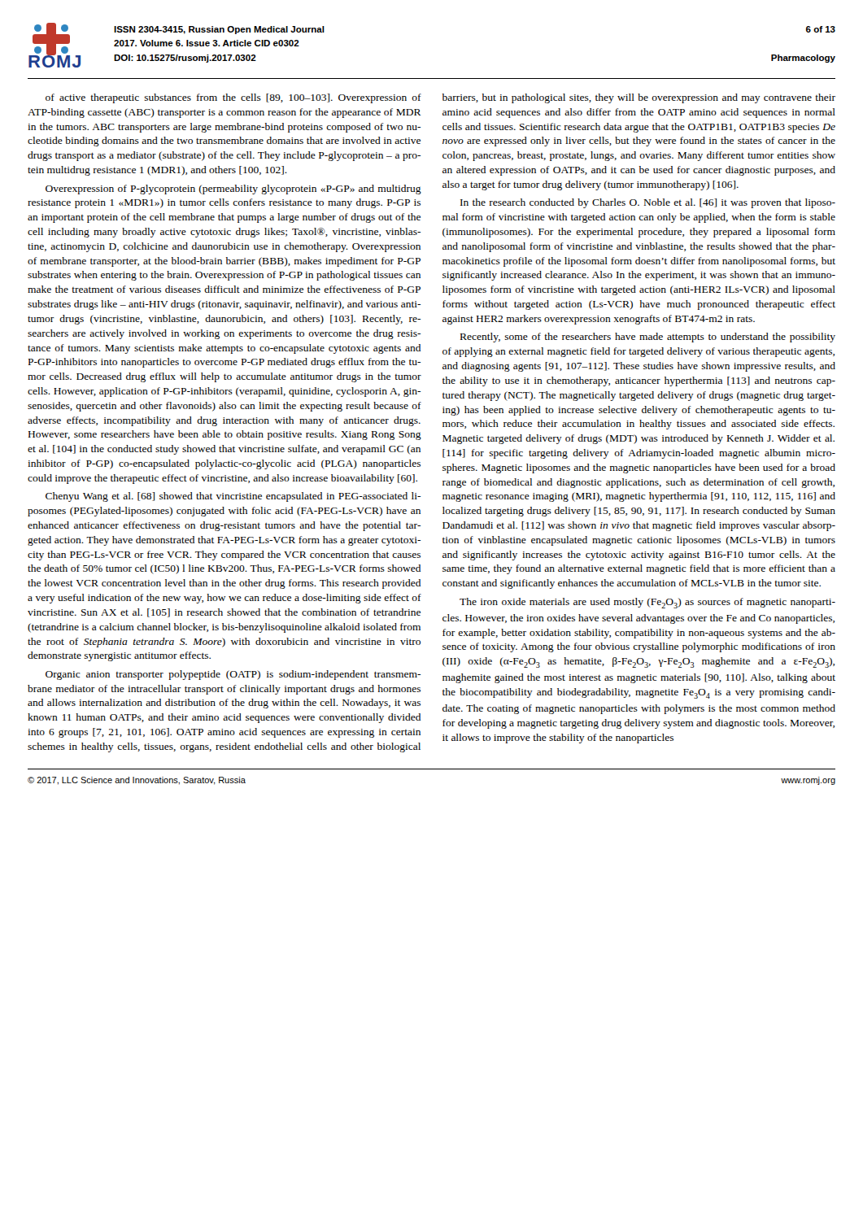ROMJ
ISSN 2304-3415, Russian Open Medical Journal
2017. Volume 6. Issue 3. Article CID e0302
DOI: 10.15275/rusomj.2017.0302
6 of 13
Pharmacology
of active therapeutic substances from the cells [89, 100–103]. Overexpression of ATP-binding cassette (ABC) transporter is a common reason for the appearance of MDR in the tumors. ABC transporters are large membrane-bind proteins composed of two nucleotide binding domains and the two transmembrane domains that are involved in active drugs transport as a mediator (substrate) of the cell. They include P-glycoprotein – a protein multidrug resistance 1 (MDR1), and others [100, 102].
Overexpression of P-glycoprotein (permeability glycoprotein «P-GP» and multidrug resistance protein 1 «MDR1») in tumor cells confers resistance to many drugs. P-GP is an important protein of the cell membrane that pumps a large number of drugs out of the cell including many broadly active cytotoxic drugs likes; Taxol®, vincristine, vinblastine, actinomycin D, colchicine and daunorubicin use in chemotherapy. Overexpression of membrane transporter, at the blood-brain barrier (BBB), makes impediment for P-GP substrates when entering to the brain. Overexpression of P-GP in pathological tissues can make the treatment of various diseases difficult and minimize the effectiveness of P-GP substrates drugs like – anti-HIV drugs (ritonavir, saquinavir, nelfinavir), and various antitumor drugs (vincristine, vinblastine, daunorubicin, and others) [103]. Recently, researchers are actively involved in working on experiments to overcome the drug resistance of tumors. Many scientists make attempts to co-encapsulate cytotoxic agents and P-GP-inhibitors into nanoparticles to overcome P-GP mediated drugs efflux from the tumor cells. Decreased drug efflux will help to accumulate antitumor drugs in the tumor cells. However, application of P-GP-inhibitors (verapamil, quinidine, cyclosporin A, ginsenosides, quercetin and other flavonoids) also can limit the expecting result because of adverse effects, incompatibility and drug interaction with many of anticancer drugs. However, some researchers have been able to obtain positive results. Xiang Rong Song et al. [104] in the conducted study showed that vincristine sulfate, and verapamil GC (an inhibitor of P-GP) co-encapsulated polylactic-co-glycolic acid (PLGA) nanoparticles could improve the therapeutic effect of vincristine, and also increase bioavailability [60].
Chenyu Wang et al. [68] showed that vincristine encapsulated in PEG-associated liposomes (PEGylated-liposomes) conjugated with folic acid (FA-PEG-Ls-VCR) have an enhanced anticancer effectiveness on drug-resistant tumors and have the potential targeted action. They have demonstrated that FA-PEG-Ls-VCR form has a greater cytotoxicity than PEG-Ls-VCR or free VCR. They compared the VCR concentration that causes the death of 50% tumor cel (IC50) l line KBv200. Thus, FA-PEG-Ls-VCR forms showed the lowest VCR concentration level than in the other drug forms. This research provided a very useful indication of the new way, how we can reduce a dose-limiting side effect of vincristine. Sun AX et al. [105] in research showed that the combination of tetrandrine (tetrandrine is a calcium channel blocker, is bis-benzylisoquinoline alkaloid isolated from the root of Stephania tetrandra S. Moore) with doxorubicin and vincristine in vitro demonstrate synergistic antitumor effects.
Organic anion transporter polypeptide (OATP) is sodium-independent transmembrane mediator of the intracellular transport of clinically important drugs and hormones and allows internalization and distribution of the drug within the cell. Nowadays, it was known 11 human OATPs, and their amino acid sequences were conventionally divided into 6 groups [7, 21, 101, 106]. OATP amino acid sequences are expressing in certain schemes in healthy cells, tissues, organs, resident endothelial cells and other biological barriers, but in pathological sites, they will be overexpression and may contravene their amino acid sequences and also differ from the OATP amino acid sequences in normal cells and tissues. Scientific research data argue that the OATP1B1, OATP1B3 species De novo are expressed only in liver cells, but they were found in the states of cancer in the colon, pancreas, breast, prostate, lungs, and ovaries. Many different tumor entities show an altered expression of OATPs, and it can be used for cancer diagnostic purposes, and also a target for tumor drug delivery (tumor immunotherapy) [106].
In the research conducted by Charles O. Noble et al. [46] it was proven that liposomal form of vincristine with targeted action can only be applied, when the form is stable (immunoliposomes). For the experimental procedure, they prepared a liposomal form and nanoliposomal form of vincristine and vinblastine, the results showed that the pharmacokinetics profile of the liposomal form doesn’t differ from nanoliposomal forms, but significantly increased clearance. Also In the experiment, it was shown that an immunoliposomes form of vincristine with targeted action (anti-HER2 ILs-VCR) and liposomal forms without targeted action (Ls-VCR) have much pronounced therapeutic effect against HER2 markers overexpression xenografts of BT474-m2 in rats.
Recently, some of the researchers have made attempts to understand the possibility of applying an external magnetic field for targeted delivery of various therapeutic agents, and diagnosing agents [91, 107–112]. These studies have shown impressive results, and the ability to use it in chemotherapy, anticancer hyperthermia [113] and neutrons captured therapy (NCT). The magnetically targeted delivery of drugs (magnetic drug targeting) has been applied to increase selective delivery of chemotherapeutic agents to tumors, which reduce their accumulation in healthy tissues and associated side effects. Magnetic targeted delivery of drugs (MDT) was introduced by Kenneth J. Widder et al. [114] for specific targeting delivery of Adriamycin-loaded magnetic albumin microspheres. Magnetic liposomes and the magnetic nanoparticles have been used for a broad range of biomedical and diagnostic applications, such as determination of cell growth, magnetic resonance imaging (MRI), magnetic hyperthermia [91, 110, 112, 115, 116] and localized targeting drugs delivery [15, 85, 90, 91, 117]. In research conducted by Suman Dandamudi et al. [112] was shown in vivo that magnetic field improves vascular absorption of vinblastine encapsulated magnetic cationic liposomes (MCLs-VLB) in tumors and significantly increases the cytotoxic activity against B16-F10 tumor cells. At the same time, they found an alternative external magnetic field that is more efficient than a constant and significantly enhances the accumulation of MCLs-VLB in the tumor site.
The iron oxide materials are used mostly (Fe2O3) as sources of magnetic nanoparticles. However, the iron oxides have several advantages over the Fe and Co nanoparticles, for example, better oxidation stability, compatibility in non-aqueous systems and the absence of toxicity. Among the four obvious crystalline polymorphic modifications of iron (III) oxide (α-Fe2O3 as hematite, β-Fe2O3, γ-Fe2O3 maghemite and a ε-Fe2O3), maghemite gained the most interest as magnetic materials [90, 110]. Also, talking about the biocompatibility and biodegradability, magnetite Fe3O4 is a very promising candidate. The coating of magnetic nanoparticles with polymers is the most common method for developing a magnetic targeting drug delivery system and diagnostic tools. Moreover, it allows to improve the stability of the nanoparticles
© 2017, LLC Science and Innovations, Saratov, Russia
www.romj.org